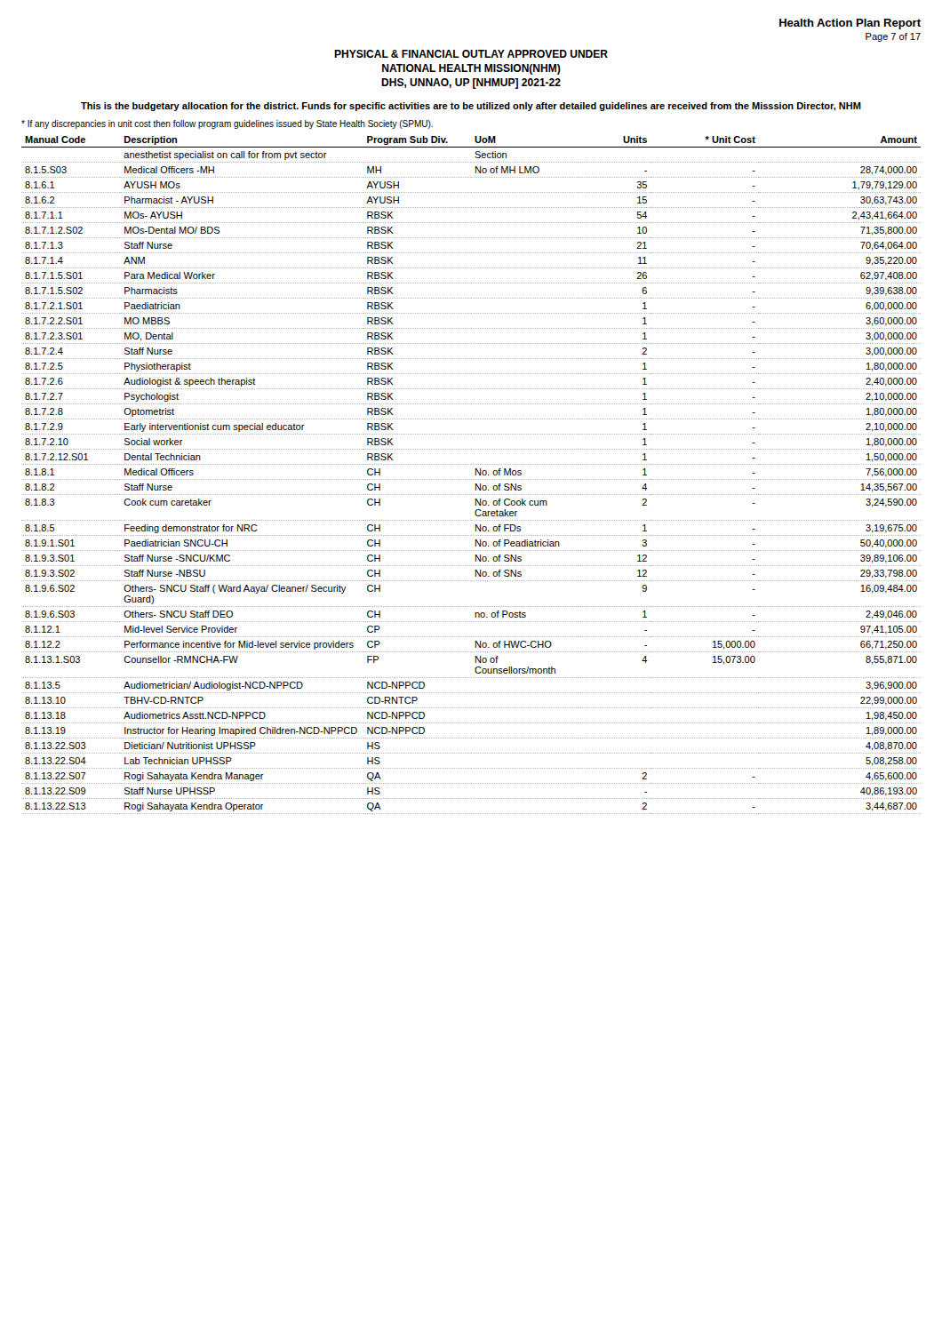Health Action Plan Report
Page 7 of 17
PHYSICAL & FINANCIAL OUTLAY APPROVED UNDER
NATIONAL HEALTH MISSION(NHM)
DHS, UNNAO, UP [NHMUP] 2021-22
This is the budgetary allocation for the district. Funds for specific activities are to be utilized only after detailed guidelines are received from the Misssion Director, NHM
* If any discrepancies in unit cost then follow program guidelines issued by State Health Society (SPMU).
| Manual Code | Description | Program Sub Div. | UoM | Units | * Unit Cost | Amount |
| --- | --- | --- | --- | --- | --- | --- |
| | anesthetist specialist on call for from pvt sector | | Section | | | |
| 8.1.5.S03 | Medical Officers -MH | MH | No of MH LMO | - | - | 28,74,000.00 |
| 8.1.6.1 | AYUSH MOs | AYUSH | | 35 | - | 1,79,79,129.00 |
| 8.1.6.2 | Pharmacist - AYUSH | AYUSH | | 15 | - | 30,63,743.00 |
| 8.1.7.1.1 | MOs- AYUSH | RBSK | | 54 | - | 2,43,41,664.00 |
| 8.1.7.1.2.S02 | MOs-Dental MO/ BDS | RBSK | | 10 | - | 71,35,800.00 |
| 8.1.7.1.3 | Staff Nurse | RBSK | | 21 | - | 70,64,064.00 |
| 8.1.7.1.4 | ANM | RBSK | | 11 | - | 9,35,220.00 |
| 8.1.7.1.5.S01 | Para Medical Worker | RBSK | | 26 | - | 62,97,408.00 |
| 8.1.7.1.5.S02 | Pharmacists | RBSK | | 6 | - | 9,39,638.00 |
| 8.1.7.2.1.S01 | Paediatrician | RBSK | | 1 | - | 6,00,000.00 |
| 8.1.7.2.2.S01 | MO MBBS | RBSK | | 1 | - | 3,60,000.00 |
| 8.1.7.2.3.S01 | MO, Dental | RBSK | | 1 | - | 3,00,000.00 |
| 8.1.7.2.4 | Staff Nurse | RBSK | | 2 | - | 3,00,000.00 |
| 8.1.7.2.5 | Physiotherapist | RBSK | | 1 | - | 1,80,000.00 |
| 8.1.7.2.6 | Audiologist & speech therapist | RBSK | | 1 | - | 2,40,000.00 |
| 8.1.7.2.7 | Psychologist | RBSK | | 1 | - | 2,10,000.00 |
| 8.1.7.2.8 | Optometrist | RBSK | | 1 | - | 1,80,000.00 |
| 8.1.7.2.9 | Early interventionist cum special educator | RBSK | | 1 | - | 2,10,000.00 |
| 8.1.7.2.10 | Social worker | RBSK | | 1 | - | 1,80,000.00 |
| 8.1.7.2.12.S01 | Dental Technician | RBSK | | 1 | - | 1,50,000.00 |
| 8.1.8.1 | Medical Officers | CH | No. of Mos | 1 | - | 7,56,000.00 |
| 8.1.8.2 | Staff Nurse | CH | No. of SNs | 4 | - | 14,35,567.00 |
| 8.1.8.3 | Cook cum caretaker | CH | No. of Cook cum Caretaker | 2 | - | 3,24,590.00 |
| 8.1.8.5 | Feeding demonstrator for NRC | CH | No. of FDs | 1 | - | 3,19,675.00 |
| 8.1.9.1.S01 | Paediatrician SNCU-CH | CH | No. of Peadiatrician | 3 | - | 50,40,000.00 |
| 8.1.9.3.S01 | Staff Nurse -SNCU/KMC | CH | No. of SNs | 12 | - | 39,89,106.00 |
| 8.1.9.3.S02 | Staff Nurse -NBSU | CH | No. of SNs | 12 | - | 29,33,798.00 |
| 8.1.9.6.S02 | Others- SNCU Staff ( Ward Aaya/ Cleaner/ Security Guard) | CH | | 9 | - | 16,09,484.00 |
| 8.1.9.6.S03 | Others- SNCU Staff DEO | CH | no. of Posts | 1 | - | 2,49,046.00 |
| 8.1.12.1 | Mid-level Service Provider | CP | | - | - | 97,41,105.00 |
| 8.1.12.2 | Performance incentive for Mid-level service providers | CP | No. of HWC-CHO | - | 15,000.00 | 66,71,250.00 |
| 8.1.13.1.S03 | Counsellor -RMNCHA-FW | FP | No of Counsellors/month | 4 | 15,073.00 | 8,55,871.00 |
| 8.1.13.5 | Audiometrician/ Audiologist-NCD-NPPCD | NCD-NPPCD | | | | 3,96,900.00 |
| 8.1.13.10 | TBHV-CD-RNTCP | CD-RNTCP | | | | 22,99,000.00 |
| 8.1.13.18 | Audiometrics Asstt.NCD-NPPCD | NCD-NPPCD | | | | 1,98,450.00 |
| 8.1.13.19 | Instructor for Hearing Imapired Children-NCD-NPPCD | NCD-NPPCD | | | | 1,89,000.00 |
| 8.1.13.22.S03 | Dietician/ Nutritionist UPHSSP | HS | | | | 4,08,870.00 |
| 8.1.13.22.S04 | Lab Technician UPHSSP | HS | | | | 5,08,258.00 |
| 8.1.13.22.S07 | Rogi Sahayata Kendra Manager | QA | | 2 | - | 4,65,600.00 |
| 8.1.13.22.S09 | Staff Nurse UPHSSP | HS | | - | | 40,86,193.00 |
| 8.1.13.22.S13 | Rogi Sahayata Kendra Operator | QA | | 2 | - | 3,44,687.00 |